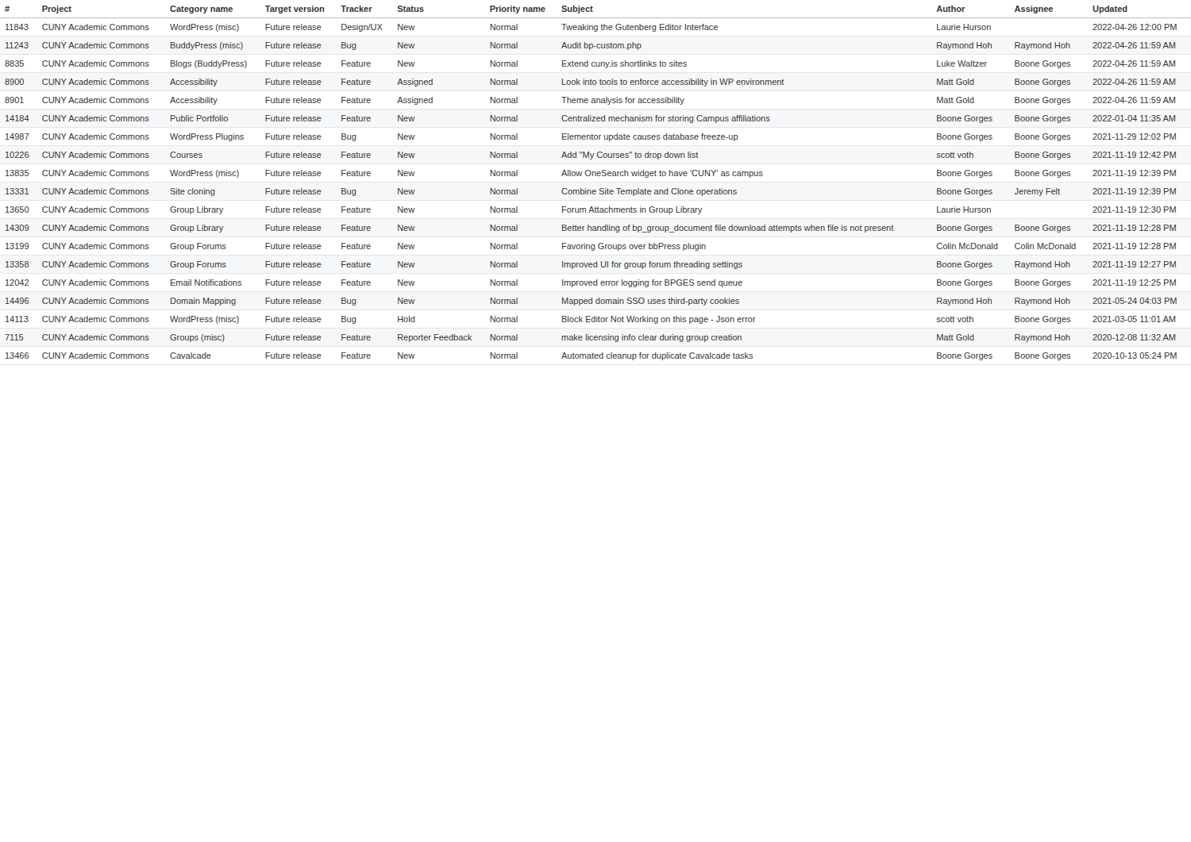| # | Project | Category name | Target version | Tracker | Status | Priority name | Subject | Author | Assignee | Updated |
| --- | --- | --- | --- | --- | --- | --- | --- | --- | --- | --- |
| 11843 | CUNY Academic Commons | WordPress (misc) | Future release | Design/UX | New | Normal | Tweaking the Gutenberg Editor Interface | Laurie Hurson | | 2022-04-26 12:00 PM |
| 11243 | CUNY Academic Commons | BuddyPress (misc) | Future release | Bug | New | Normal | Audit bp-custom.php | Raymond Hoh | Raymond Hoh | 2022-04-26 11:59 AM |
| 8835 | CUNY Academic Commons | Blogs (BuddyPress) | Future release | Feature | New | Normal | Extend cuny.is shortlinks to sites | Luke Waltzer | Boone Gorges | 2022-04-26 11:59 AM |
| 8900 | CUNY Academic Commons | Accessibility | Future release | Feature | Assigned | Normal | Look into tools to enforce accessibility in WP environment | Matt Gold | Boone Gorges | 2022-04-26 11:59 AM |
| 8901 | CUNY Academic Commons | Accessibility | Future release | Feature | Assigned | Normal | Theme analysis for accessibility | Matt Gold | Boone Gorges | 2022-04-26 11:59 AM |
| 14184 | CUNY Academic Commons | Public Portfolio | Future release | Feature | New | Normal | Centralized mechanism for storing Campus affiliations | Boone Gorges | Boone Gorges | 2022-01-04 11:35 AM |
| 14987 | CUNY Academic Commons | WordPress Plugins | Future release | Bug | New | Normal | Elementor update causes database freeze-up | Boone Gorges | Boone Gorges | 2021-11-29 12:02 PM |
| 10226 | CUNY Academic Commons | Courses | Future release | Feature | New | Normal | Add "My Courses" to drop down list | scott voth | Boone Gorges | 2021-11-19 12:42 PM |
| 13835 | CUNY Academic Commons | WordPress (misc) | Future release | Feature | New | Normal | Allow OneSearch widget to have 'CUNY' as campus | Boone Gorges | Boone Gorges | 2021-11-19 12:39 PM |
| 13331 | CUNY Academic Commons | Site cloning | Future release | Bug | New | Normal | Combine Site Template and Clone operations | Boone Gorges | Jeremy Felt | 2021-11-19 12:39 PM |
| 13650 | CUNY Academic Commons | Group Library | Future release | Feature | New | Normal | Forum Attachments in Group Library | Laurie Hurson | | 2021-11-19 12:30 PM |
| 14309 | CUNY Academic Commons | Group Library | Future release | Feature | New | Normal | Better handling of bp_group_document file download attempts when file is not present | Boone Gorges | Boone Gorges | 2021-11-19 12:28 PM |
| 13199 | CUNY Academic Commons | Group Forums | Future release | Feature | New | Normal | Favoring Groups over bbPress plugin | Colin McDonald | Colin McDonald | 2021-11-19 12:28 PM |
| 13358 | CUNY Academic Commons | Group Forums | Future release | Feature | New | Normal | Improved UI for group forum threading settings | Boone Gorges | Raymond Hoh | 2021-11-19 12:27 PM |
| 12042 | CUNY Academic Commons | Email Notifications | Future release | Feature | New | Normal | Improved error logging for BPGES send queue | Boone Gorges | Boone Gorges | 2021-11-19 12:25 PM |
| 14496 | CUNY Academic Commons | Domain Mapping | Future release | Bug | New | Normal | Mapped domain SSO uses third-party cookies | Raymond Hoh | Raymond Hoh | 2021-05-24 04:03 PM |
| 14113 | CUNY Academic Commons | WordPress (misc) | Future release | Bug | Hold | Normal | Block Editor Not Working on this page - Json error | scott voth | Boone Gorges | 2021-03-05 11:01 AM |
| 7115 | CUNY Academic Commons | Groups (misc) | Future release | Feature | Reporter Feedback | Normal | make licensing info clear during group creation | Matt Gold | Raymond Hoh | 2020-12-08 11:32 AM |
| 13466 | CUNY Academic Commons | Cavalcade | Future release | Feature | New | Normal | Automated cleanup for duplicate Cavalcade tasks | Boone Gorges | Boone Gorges | 2020-10-13 05:24 PM |